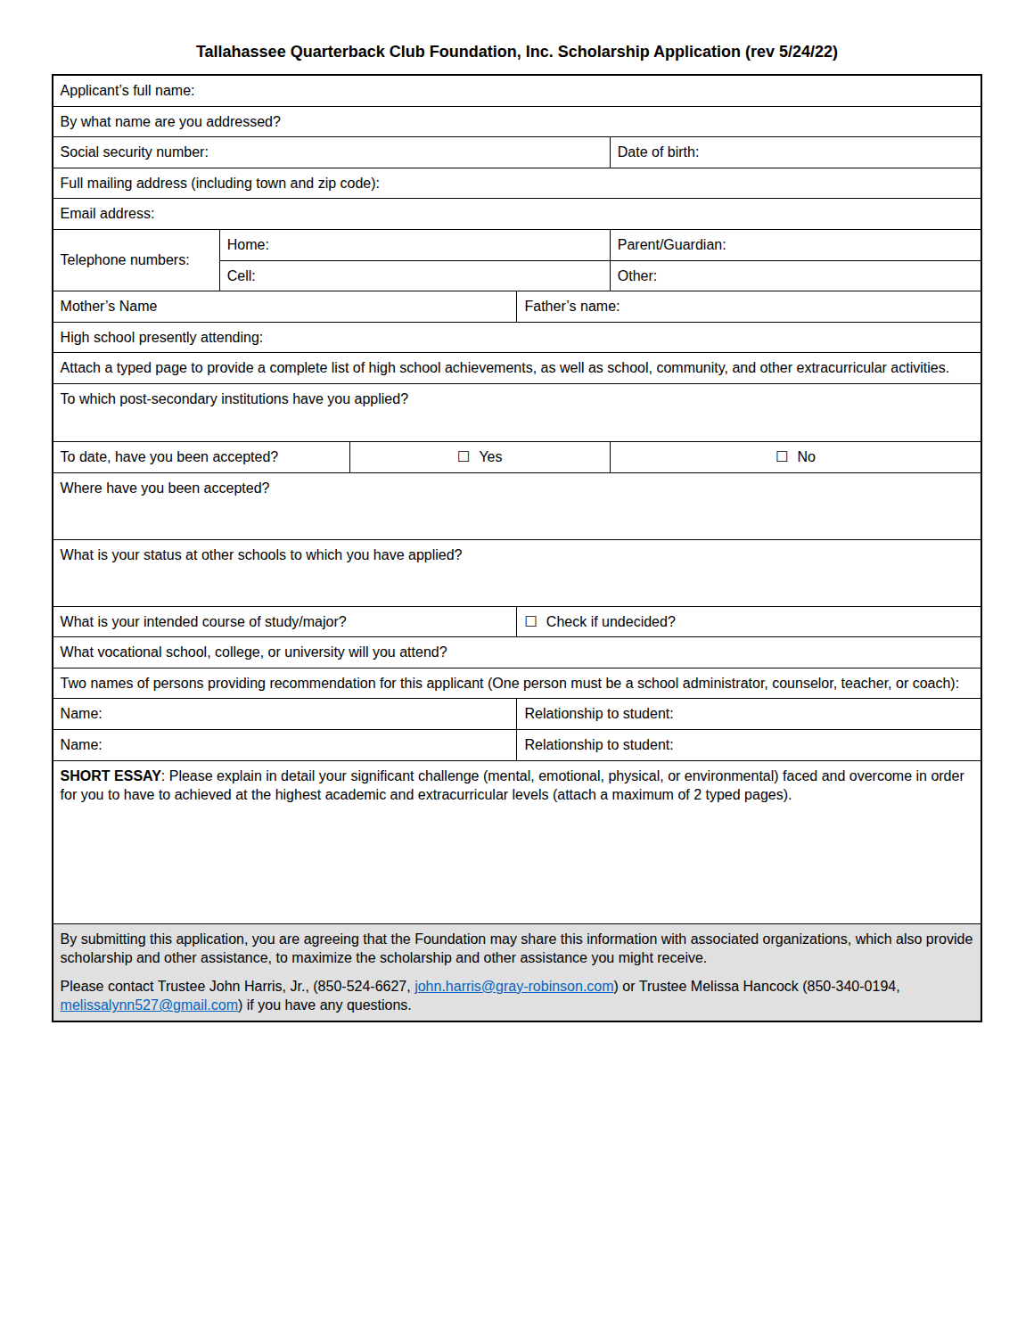Tallahassee Quarterback Club Foundation, Inc. Scholarship Application (rev 5/24/22)
| Applicant’s full name: |
| By what name are you addressed? |
| Social security number: | Date of birth: |
| Full mailing address (including town and zip code): |
| Email address: |
| Telephone numbers: | Home: | Parent/Guardian: |
| Cell: | Other: |
| Mother’s Name | Father’s name: |
| High school presently attending: |
| Attach a typed page to provide a complete list of high school achievements, as well as school, community, and other extracurricular activities. |
| To which post-secondary institutions have you applied? |
| To date, have you been accepted? | ☐ Yes | ☐ No |
| Where have you been accepted? |
| What is your status at other schools to which you have applied? |
| What is your intended course of study/major? | ☐ Check if undecided? |
| What vocational school, college, or university will you attend? |
| Two names of persons providing recommendation for this applicant (One person must be a school administrator, counselor, teacher, or coach): |
| Name: | Relationship to student: |
| Name: | Relationship to student: |
| SHORT ESSAY : Please explain in detail your significant challenge (mental, emotional, physical, or environmental) faced and overcome in order for you to have to achieved at the highest academic and extracurricular levels (attach a maximum of 2 typed pages). |
| By submitting this application, you are agreeing that the Foundation may share this information with associated organizations, which also provide scholarship and other assistance, to maximize the scholarship and other assistance you might receive. Please contact Trustee John Harris, Jr., (850-524-6627, john.harris@gray-robinson.com ) or Trustee Melissa Hancock (850-340-0194, melissalynn527@gmail.com ) if you have any questions. |